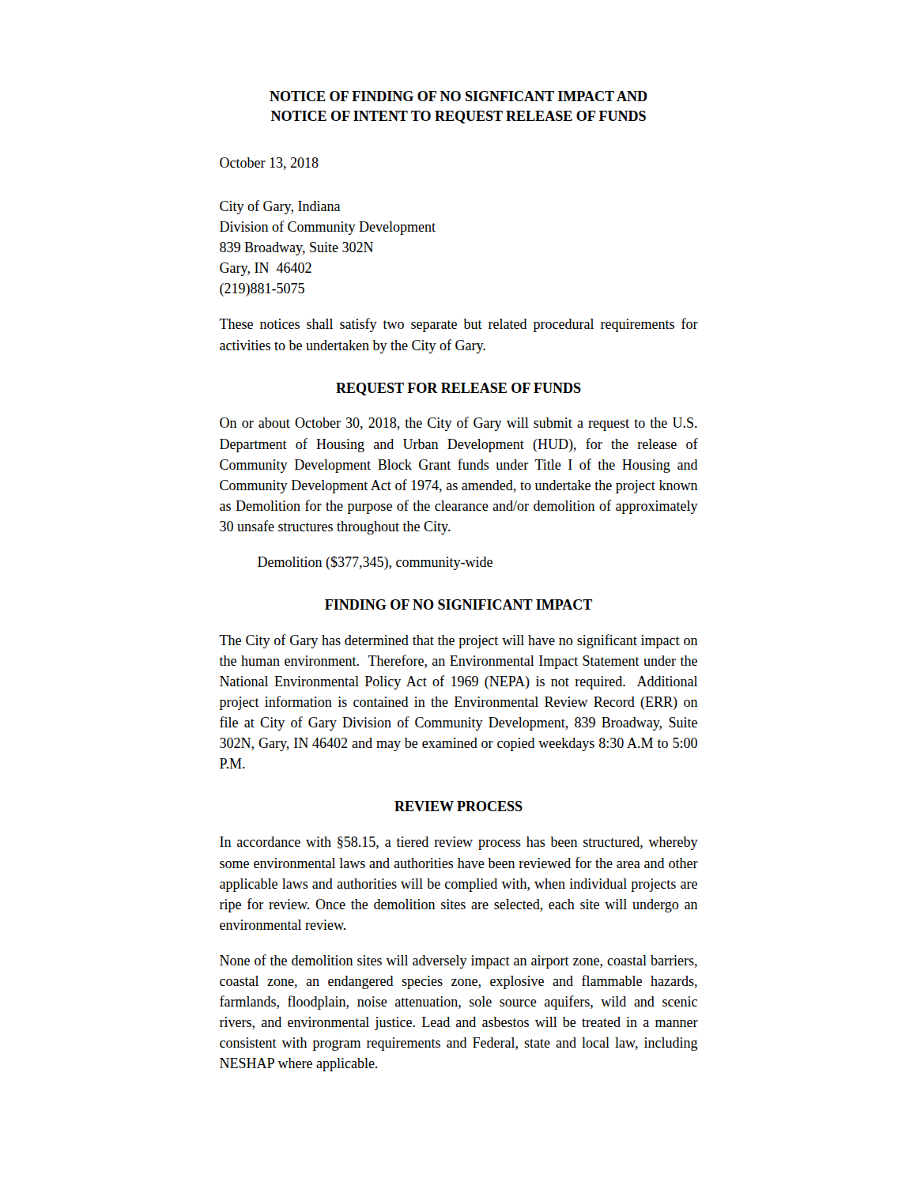Notice of Finding of No Signficant Impact and
Notice of Intent to Request Release of Funds
October 13, 2018
City of Gary, Indiana
Division of Community Development
839 Broadway, Suite 302N
Gary, IN 46402
(219)881-5075
These notices shall satisfy two separate but related procedural requirements for activities to be undertaken by the City of Gary.
Request for Release of Funds
On or about October 30, 2018, the City of Gary will submit a request to the U.S. Department of Housing and Urban Development (HUD), for the release of Community Development Block Grant funds under Title I of the Housing and Community Development Act of 1974, as amended, to undertake the project known as Demolition for the purpose of the clearance and/or demolition of approximately 30 unsafe structures throughout the City.
Demolition ($377,345), community-wide
Finding of No Significant Impact
The City of Gary has determined that the project will have no significant impact on the human environment. Therefore, an Environmental Impact Statement under the National Environmental Policy Act of 1969 (NEPA) is not required. Additional project information is contained in the Environmental Review Record (ERR) on file at City of Gary Division of Community Development, 839 Broadway, Suite 302N, Gary, IN 46402 and may be examined or copied weekdays 8:30 A.M to 5:00 P.M.
Review Process
In accordance with §58.15, a tiered review process has been structured, whereby some environmental laws and authorities have been reviewed for the area and other applicable laws and authorities will be complied with, when individual projects are ripe for review. Once the demolition sites are selected, each site will undergo an environmental review.
None of the demolition sites will adversely impact an airport zone, coastal barriers, coastal zone, an endangered species zone, explosive and flammable hazards, farmlands, floodplain, noise attenuation, sole source aquifers, wild and scenic rivers, and environmental justice. Lead and asbestos will be treated in a manner consistent with program requirements and Federal, state and local law, including NESHAP where applicable.